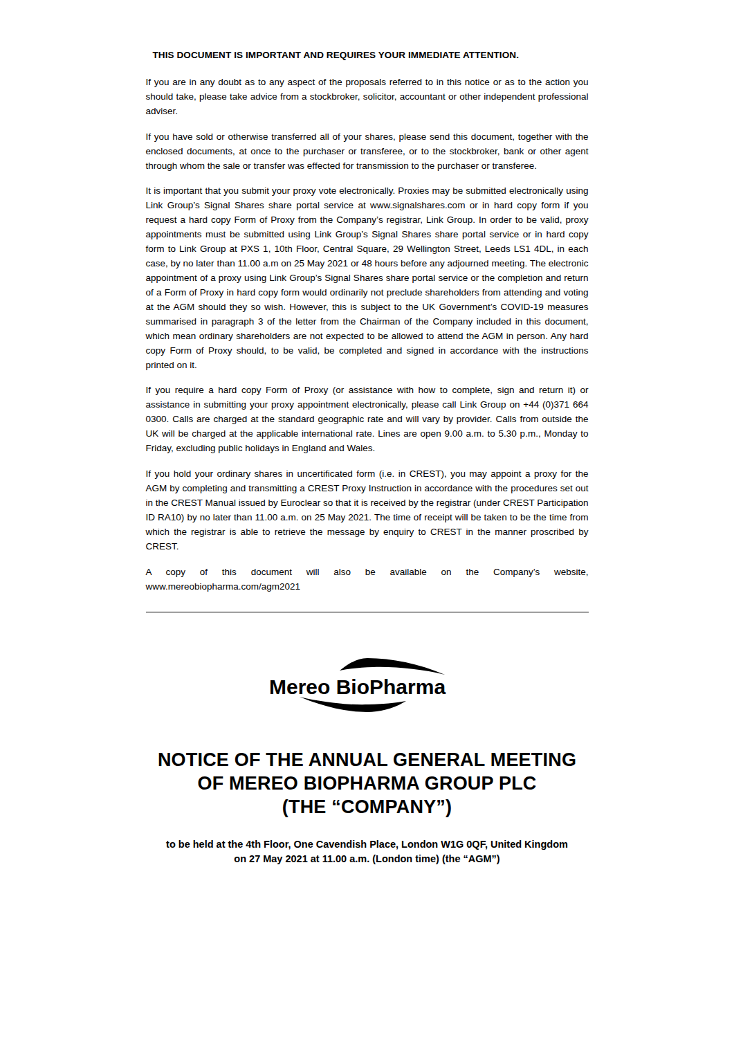THIS DOCUMENT IS IMPORTANT AND REQUIRES YOUR IMMEDIATE ATTENTION.
If you are in any doubt as to any aspect of the proposals referred to in this notice or as to the action you should take, please take advice from a stockbroker, solicitor, accountant or other independent professional adviser.
If you have sold or otherwise transferred all of your shares, please send this document, together with the enclosed documents, at once to the purchaser or transferee, or to the stockbroker, bank or other agent through whom the sale or transfer was effected for transmission to the purchaser or transferee.
It is important that you submit your proxy vote electronically. Proxies may be submitted electronically using Link Group’s Signal Shares share portal service at www.signalshares.com or in hard copy form if you request a hard copy Form of Proxy from the Company’s registrar, Link Group. In order to be valid, proxy appointments must be submitted using Link Group’s Signal Shares share portal service or in hard copy form to Link Group at PXS 1, 10th Floor, Central Square, 29 Wellington Street, Leeds LS1 4DL, in each case, by no later than 11.00 a.m on 25 May 2021 or 48 hours before any adjourned meeting. The electronic appointment of a proxy using Link Group’s Signal Shares share portal service or the completion and return of a Form of Proxy in hard copy form would ordinarily not preclude shareholders from attending and voting at the AGM should they so wish. However, this is subject to the UK Government’s COVID-19 measures summarised in paragraph 3 of the letter from the Chairman of the Company included in this document, which mean ordinary shareholders are not expected to be allowed to attend the AGM in person. Any hard copy Form of Proxy should, to be valid, be completed and signed in accordance with the instructions printed on it.
If you require a hard copy Form of Proxy (or assistance with how to complete, sign and return it) or assistance in submitting your proxy appointment electronically, please call Link Group on +44 (0)371 664 0300. Calls are charged at the standard geographic rate and will vary by provider. Calls from outside the UK will be charged at the applicable international rate. Lines are open 9.00 a.m. to 5.30 p.m., Monday to Friday, excluding public holidays in England and Wales.
If you hold your ordinary shares in uncertificated form (i.e. in CREST), you may appoint a proxy for the AGM by completing and transmitting a CREST Proxy Instruction in accordance with the procedures set out in the CREST Manual issued by Euroclear so that it is received by the registrar (under CREST Participation ID RA10) by no later than 11.00 a.m. on 25 May 2021. The time of receipt will be taken to be the time from which the registrar is able to retrieve the message by enquiry to CREST in the manner proscribed by CREST.
A copy of this document will also be available on the Company’s website, www.mereobiopharma.com/agm2021
Mereo BioPharma
NOTICE OF THE ANNUAL GENERAL MEETING
OF MEREO BIOPHARMA GROUP PLC
(THE “COMPANY”)
to be held at the 4th Floor, One Cavendish Place, London W1G 0QF, United Kingdom
on 27 May 2021 at 11.00 a.m. (London time) (the “AGM”)